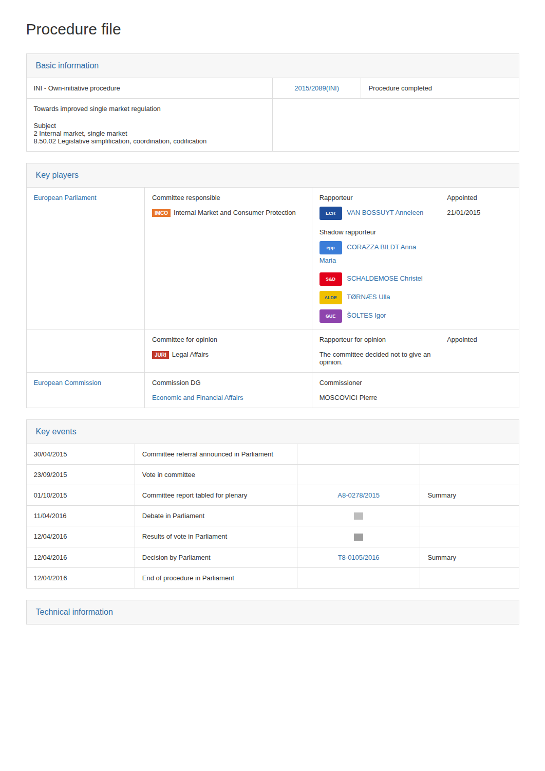Procedure file
Basic information
| INI - Own-initiative procedure | 2015/2089(INI) | Procedure completed |
| Towards improved single market regulation Subject 2 Internal market, single market 8.50.02 Legislative simplification, coordination, codification | |
Key players
| European Parliament | Committee responsible IMCO Internal Market and Consumer Protection | Rapporteur ECR VAN BOSSUYT Anneleen Shadow rapporteur epp CORAZZA BILDT Anna Maria S&D SCHALDEMOSE Christel ALDE TØRNÆS Ulla GUE ŠOLTES Igor | Appointed 21/01/2015 |
| | Committee for opinion JURI Legal Affairs | Rapporteur for opinion The committee decided not to give an opinion. | Appointed |
| European Commission | Commission DG Economic and Financial Affairs | Commissioner MOSCOVICI Pierre | |
Key events
| 30/04/2015 | Committee referral announced in Parliament | | |
| 23/09/2015 | Vote in committee | | |
| 01/10/2015 | Committee report tabled for plenary | A8-0278/2015 | Summary |
| 11/04/2016 | Debate in Parliament | | |
| 12/04/2016 | Results of vote in Parliament | | |
| 12/04/2016 | Decision by Parliament | T8-0105/2016 | Summary |
| 12/04/2016 | End of procedure in Parliament | | |
Technical information